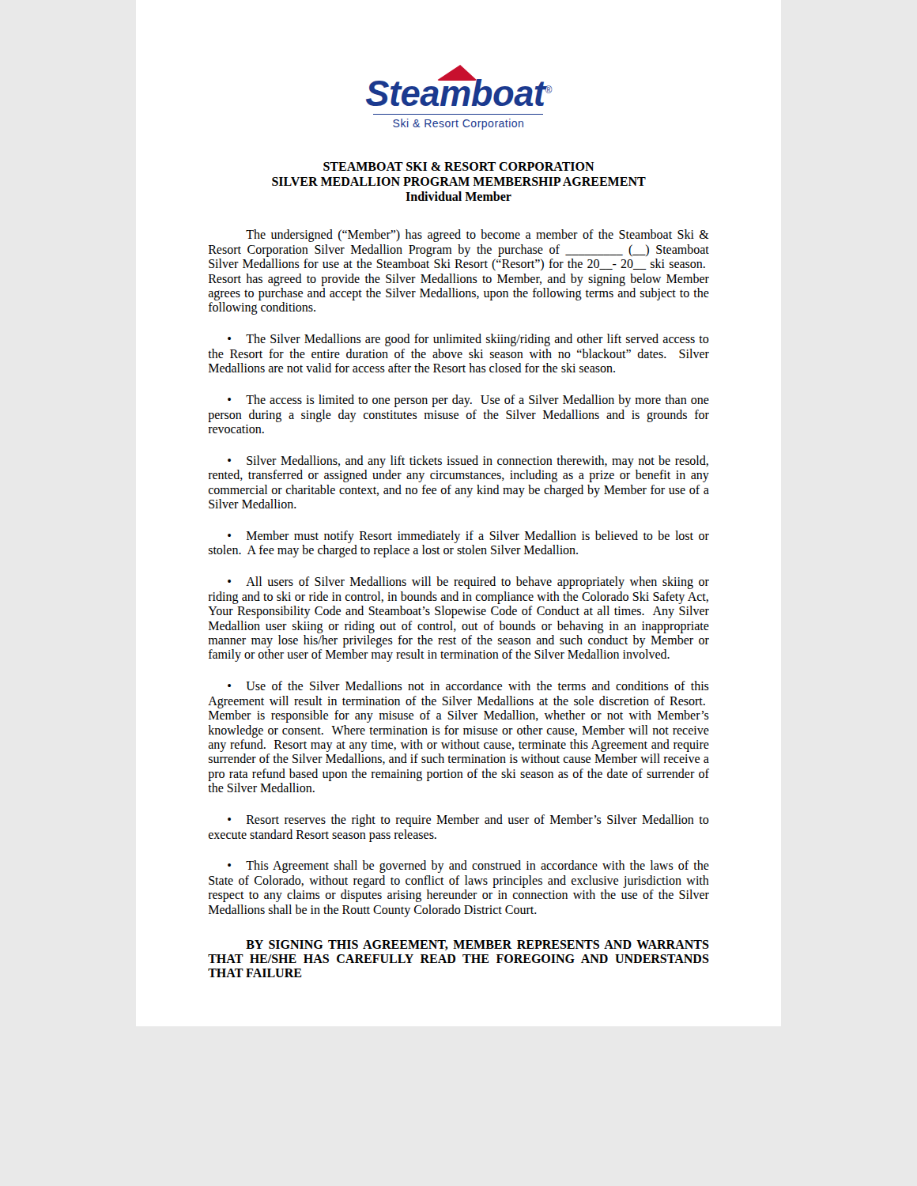Steamboat®
Ski & Resort Corporation
STEAMBOAT SKI & RESORT CORPORATION
SILVER MEDALLION PROGRAM MEMBERSHIP AGREEMENT
Individual Member
The undersigned (“Member”) has agreed to become a member of the Steamboat Ski & Resort Corporation Silver Medallion Program by the purchase of _________ (__) Steamboat Silver Medallions for use at the Steamboat Ski Resort (“Resort”) for the 20__- 20__ ski season. Resort has agreed to provide the Silver Medallions to Member, and by signing below Member agrees to purchase and accept the Silver Medallions, upon the following terms and subject to the following conditions.
The Silver Medallions are good for unlimited skiing/riding and other lift served access to the Resort for the entire duration of the above ski season with no “blackout” dates. Silver Medallions are not valid for access after the Resort has closed for the ski season.
The access is limited to one person per day. Use of a Silver Medallion by more than one person during a single day constitutes misuse of the Silver Medallions and is grounds for revocation.
Silver Medallions, and any lift tickets issued in connection therewith, may not be resold, rented, transferred or assigned under any circumstances, including as a prize or benefit in any commercial or charitable context, and no fee of any kind may be charged by Member for use of a Silver Medallion.
Member must notify Resort immediately if a Silver Medallion is believed to be lost or stolen. A fee may be charged to replace a lost or stolen Silver Medallion.
All users of Silver Medallions will be required to behave appropriately when skiing or riding and to ski or ride in control, in bounds and in compliance with the Colorado Ski Safety Act, Your Responsibility Code and Steamboat’s Slopewise Code of Conduct at all times. Any Silver Medallion user skiing or riding out of control, out of bounds or behaving in an inappropriate manner may lose his/her privileges for the rest of the season and such conduct by Member or family or other user of Member may result in termination of the Silver Medallion involved.
Use of the Silver Medallions not in accordance with the terms and conditions of this Agreement will result in termination of the Silver Medallions at the sole discretion of Resort. Member is responsible for any misuse of a Silver Medallion, whether or not with Member’s knowledge or consent. Where termination is for misuse or other cause, Member will not receive any refund. Resort may at any time, with or without cause, terminate this Agreement and require surrender of the Silver Medallions, and if such termination is without cause Member will receive a pro rata refund based upon the remaining portion of the ski season as of the date of surrender of the Silver Medallion.
Resort reserves the right to require Member and user of Member’s Silver Medallion to execute standard Resort season pass releases.
This Agreement shall be governed by and construed in accordance with the laws of the State of Colorado, without regard to conflict of laws principles and exclusive jurisdiction with respect to any claims or disputes arising hereunder or in connection with the use of the Silver Medallions shall be in the Routt County Colorado District Court.
BY SIGNING THIS AGREEMENT, MEMBER REPRESENTS AND WARRANTS THAT HE/SHE HAS CAREFULLY READ THE FOREGOING AND UNDERSTANDS THAT FAILURE